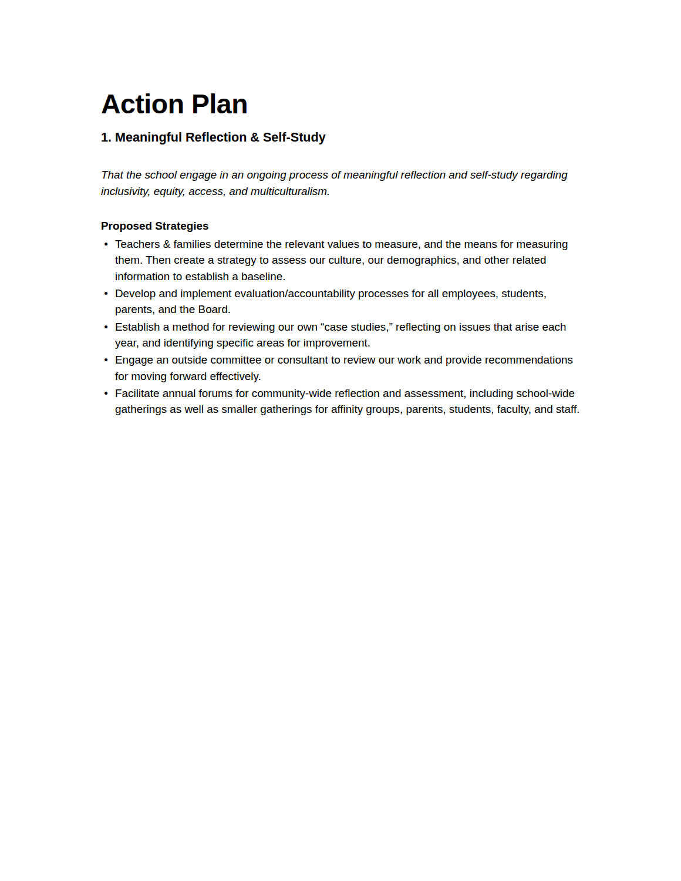Action Plan
1. Meaningful Reflection & Self-Study
That the school engage in an ongoing process of meaningful reflection and self-study regarding inclusivity, equity, access, and multiculturalism.
Proposed Strategies
Teachers & families determine the relevant values to measure, and the means for measuring them. Then create a strategy to assess our culture, our demographics, and other related information to establish a baseline.
Develop and implement evaluation/accountability processes for all employees, students, parents, and the Board.
Establish a method for reviewing our own “case studies,” reflecting on issues that arise each year, and identifying specific areas for improvement.
Engage an outside committee or consultant to review our work and provide recommendations for moving forward effectively.
Facilitate annual forums for community-wide reflection and assessment, including school-wide gatherings as well as smaller gatherings for affinity groups, parents, students, faculty, and staff.